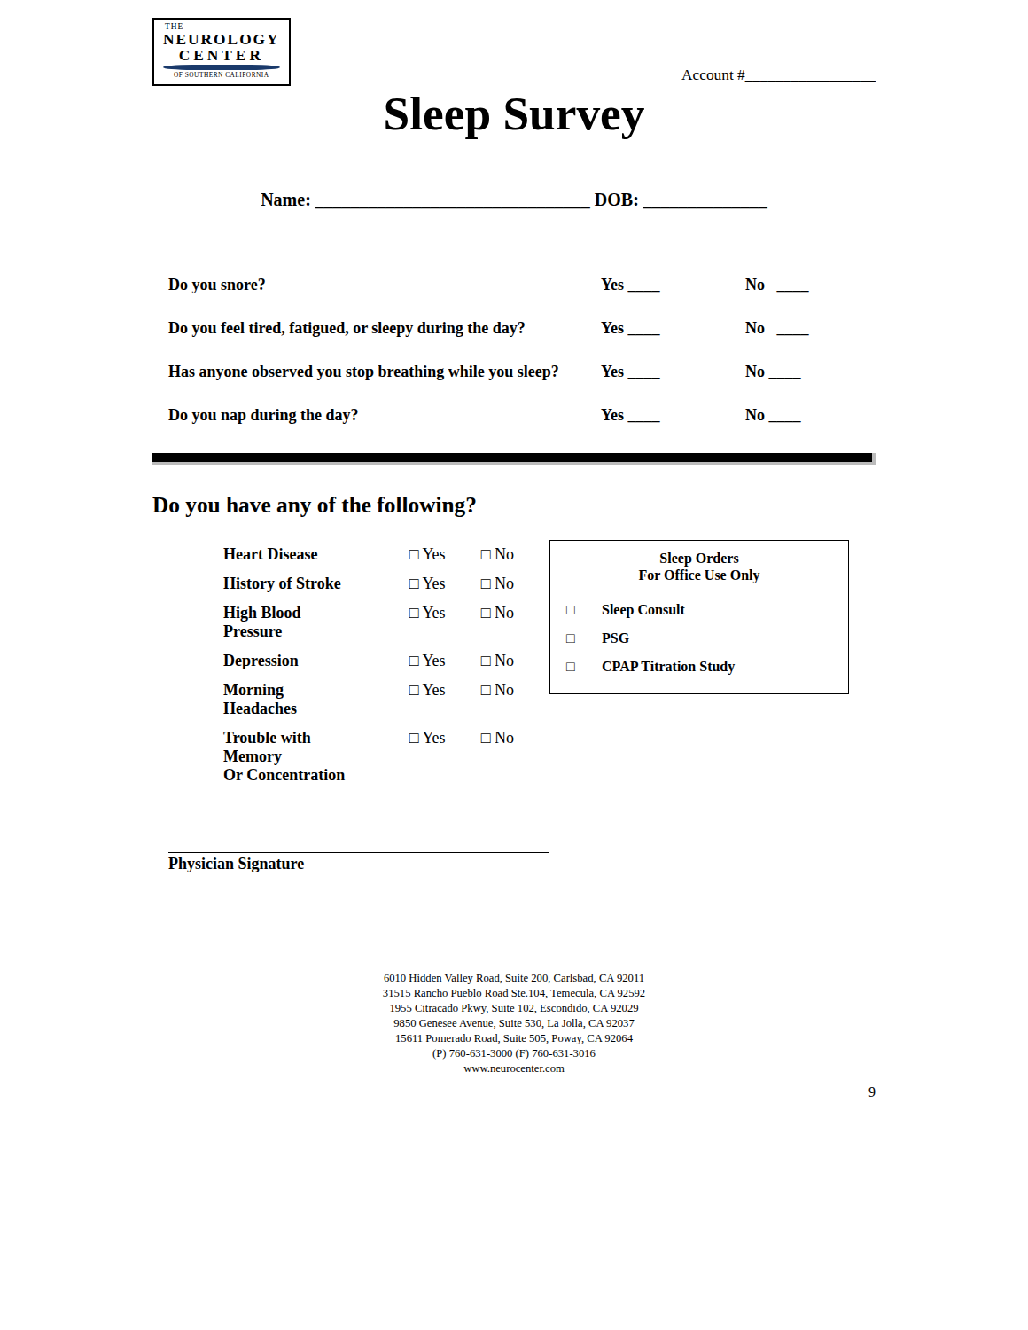THE
NEUROLOGY
CENTER
OF SOUTHERN CALIFORNIA
Account #_________________
Sleep Survey
Name: _______________________________ DOB: ______________
| Do you snore? | Yes ____ | No ____ |
| Do you feel tired, fatigued, or sleepy during the day? | Yes ____ | No ____ |
| Has anyone observed you stop breathing while you sleep? | Yes ____ | No ____ |
| Do you nap during the day? | Yes ____ | No ____ |
Do you have any of the following?
| Heart Disease | □ Yes | □ No |
| History of Stroke | □ Yes | □ No |
| High Blood Pressure | □ Yes | □ No |
| Depression | □ Yes | □ No |
| Morning Headaches | □ Yes | □ No |
| Trouble with Memory Or Concentration | □ Yes | □ No |
Sleep Orders
For Office Use Only
| □ | Sleep Consult |
| □ | PSG |
| □ | CPAP Titration Study |
Physician Signature
6010 Hidden Valley Road, Suite 200, Carlsbad, CA 92011
31515 Rancho Pueblo Road Ste.104, Temecula, CA 92592
1955 Citracado Pkwy, Suite 102, Escondido, CA 92029
9850 Genesee Avenue, Suite 530, La Jolla, CA 92037
15611 Pomerado Road, Suite 505, Poway, CA 92064
(P) 760-631-3000 (F) 760-631-3016
www.neurocenter.com
9